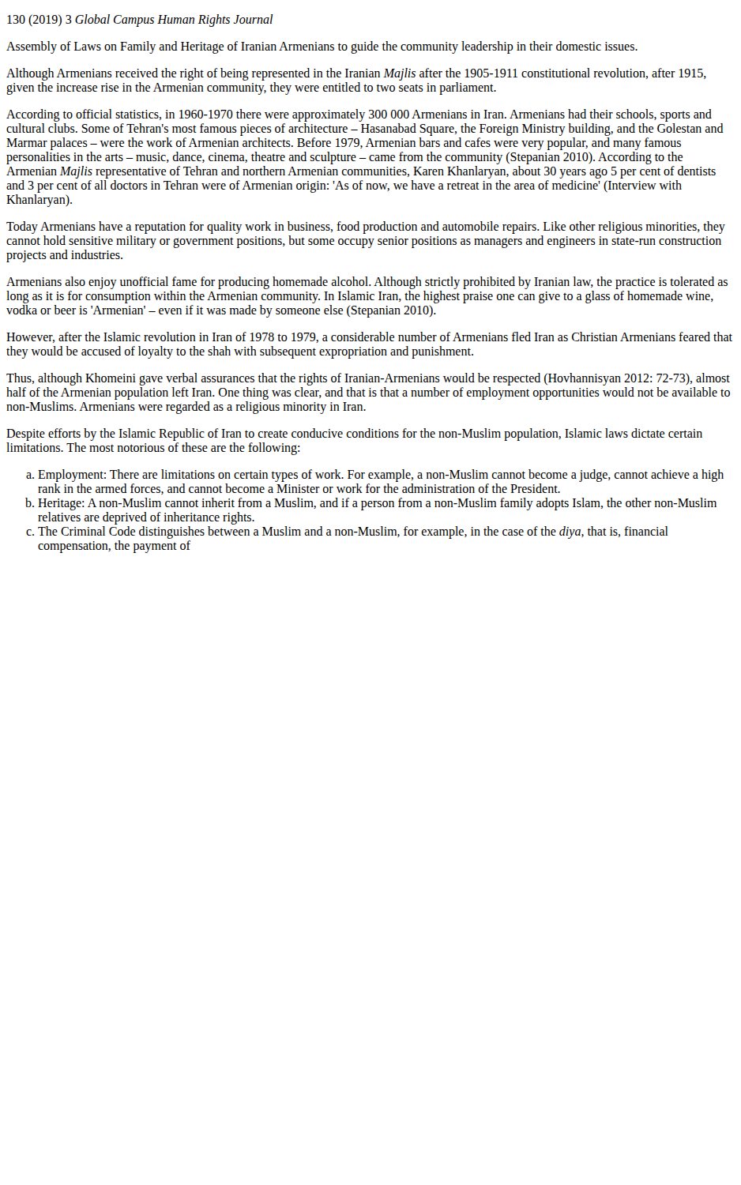130 (2019) 3 Global Campus Human Rights Journal
Assembly of Laws on Family and Heritage of Iranian Armenians to guide the community leadership in their domestic issues.
Although Armenians received the right of being represented in the Iranian Majlis after the 1905-1911 constitutional revolution, after 1915, given the increase rise in the Armenian community, they were entitled to two seats in parliament.
According to official statistics, in 1960-1970 there were approximately 300 000 Armenians in Iran. Armenians had their schools, sports and cultural clubs. Some of Tehran's most famous pieces of architecture – Hasanabad Square, the Foreign Ministry building, and the Golestan and Marmar palaces – were the work of Armenian architects. Before 1979, Armenian bars and cafes were very popular, and many famous personalities in the arts – music, dance, cinema, theatre and sculpture – came from the community (Stepanian 2010). According to the Armenian Majlis representative of Tehran and northern Armenian communities, Karen Khanlaryan, about 30 years ago 5 per cent of dentists and 3 per cent of all doctors in Tehran were of Armenian origin: 'As of now, we have a retreat in the area of medicine' (Interview with Khanlaryan).
Today Armenians have a reputation for quality work in business, food production and automobile repairs. Like other religious minorities, they cannot hold sensitive military or government positions, but some occupy senior positions as managers and engineers in state-run construction projects and industries.
Armenians also enjoy unofficial fame for producing homemade alcohol. Although strictly prohibited by Iranian law, the practice is tolerated as long as it is for consumption within the Armenian community. In Islamic Iran, the highest praise one can give to a glass of homemade wine, vodka or beer is 'Armenian' – even if it was made by someone else (Stepanian 2010).
However, after the Islamic revolution in Iran of 1978 to 1979, a considerable number of Armenians fled Iran as Christian Armenians feared that they would be accused of loyalty to the shah with subsequent expropriation and punishment.
Thus, although Khomeini gave verbal assurances that the rights of Iranian-Armenians would be respected (Hovhannisyan 2012: 72-73), almost half of the Armenian population left Iran. One thing was clear, and that is that a number of employment opportunities would not be available to non-Muslims. Armenians were regarded as a religious minority in Iran.
Despite efforts by the Islamic Republic of Iran to create conducive conditions for the non-Muslim population, Islamic laws dictate certain limitations. The most notorious of these are the following:
Employment: There are limitations on certain types of work. For example, a non-Muslim cannot become a judge, cannot achieve a high rank in the armed forces, and cannot become a Minister or work for the administration of the President.
Heritage: A non-Muslim cannot inherit from a Muslim, and if a person from a non-Muslim family adopts Islam, the other non-Muslim relatives are deprived of inheritance rights.
The Criminal Code distinguishes between a Muslim and a non-Muslim, for example, in the case of the diya, that is, financial compensation, the payment of